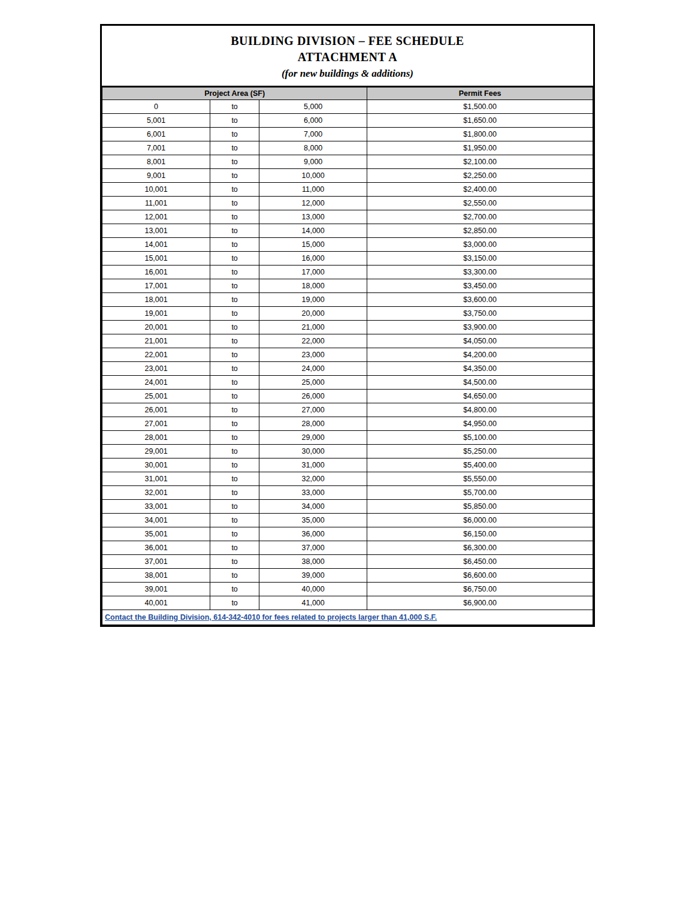BUILDING DIVISION – FEE SCHEDULE
ATTACHMENT A
(for new buildings & additions)
| Project Area (SF) | Permit Fees |
| --- | --- |
| 0 | to | 5,000 | $1,500.00 |
| 5,001 | to | 6,000 | $1,650.00 |
| 6,001 | to | 7,000 | $1,800.00 |
| 7,001 | to | 8,000 | $1,950.00 |
| 8,001 | to | 9,000 | $2,100.00 |
| 9,001 | to | 10,000 | $2,250.00 |
| 10,001 | to | 11,000 | $2,400.00 |
| 11,001 | to | 12,000 | $2,550.00 |
| 12,001 | to | 13,000 | $2,700.00 |
| 13,001 | to | 14,000 | $2,850.00 |
| 14,001 | to | 15,000 | $3,000.00 |
| 15,001 | to | 16,000 | $3,150.00 |
| 16,001 | to | 17,000 | $3,300.00 |
| 17,001 | to | 18,000 | $3,450.00 |
| 18,001 | to | 19,000 | $3,600.00 |
| 19,001 | to | 20,000 | $3,750.00 |
| 20,001 | to | 21,000 | $3,900.00 |
| 21,001 | to | 22,000 | $4,050.00 |
| 22,001 | to | 23,000 | $4,200.00 |
| 23,001 | to | 24,000 | $4,350.00 |
| 24,001 | to | 25,000 | $4,500.00 |
| 25,001 | to | 26,000 | $4,650.00 |
| 26,001 | to | 27,000 | $4,800.00 |
| 27,001 | to | 28,000 | $4,950.00 |
| 28,001 | to | 29,000 | $5,100.00 |
| 29,001 | to | 30,000 | $5,250.00 |
| 30,001 | to | 31,000 | $5,400.00 |
| 31,001 | to | 32,000 | $5,550.00 |
| 32,001 | to | 33,000 | $5,700.00 |
| 33,001 | to | 34,000 | $5,850.00 |
| 34,001 | to | 35,000 | $6,000.00 |
| 35,001 | to | 36,000 | $6,150.00 |
| 36,001 | to | 37,000 | $6,300.00 |
| 37,001 | to | 38,000 | $6,450.00 |
| 38,001 | to | 39,000 | $6,600.00 |
| 39,001 | to | 40,000 | $6,750.00 |
| 40,001 | to | 41,000 | $6,900.00 |
| Contact the Building Division, 614-342-4010 for fees related to projects larger than 41,000 S.F. |